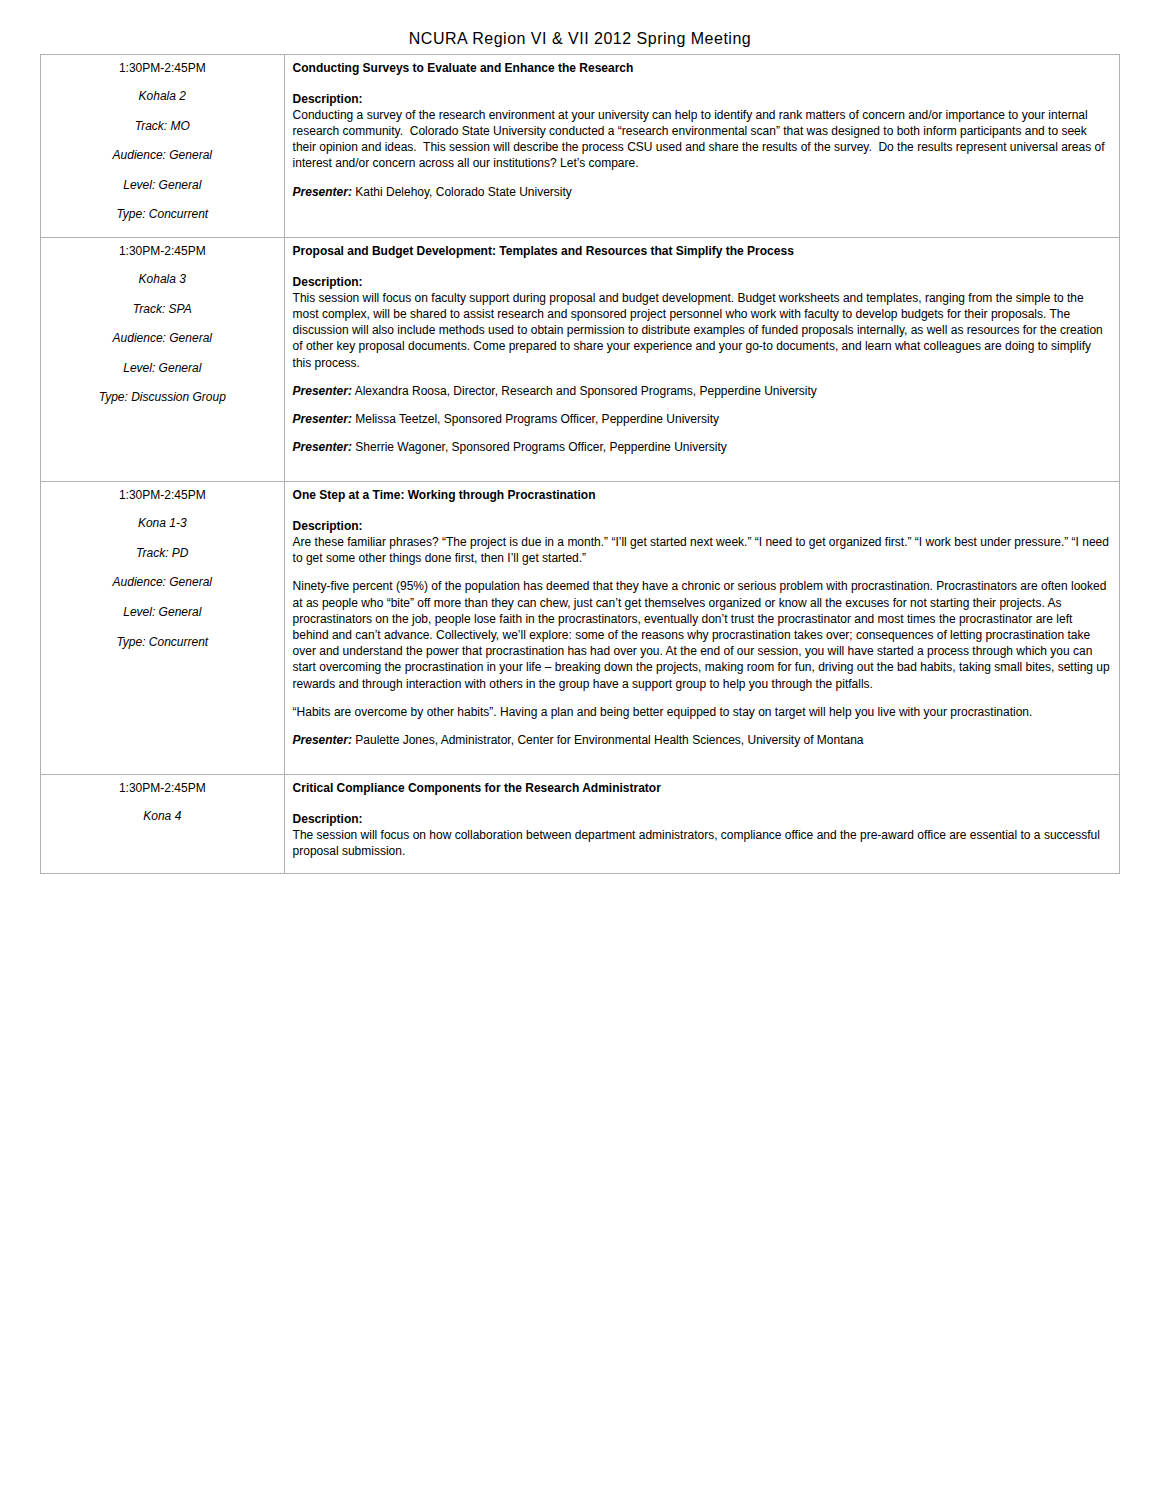NCURA Region VI & VII 2012 Spring Meeting
| 1:30PM-2:45PM Kohala 2 Track: MO Audience: General Level: General Type: Concurrent | Conducting Surveys to Evaluate and Enhance the Research Description: Conducting a survey of the research environment at your university can help to identify and rank matters of concern and/or importance to your internal research community. Colorado State University conducted a “research environmental scan” that was designed to both inform participants and to seek their opinion and ideas. This session will describe the process CSU used and share the results of the survey. Do the results represent universal areas of interest and/or concern across all our institutions? Let’s compare. Presenter: Kathi Delehoy, Colorado State University |
| 1:30PM-2:45PM Kohala 3 Track: SPA Audience: General Level: General Type: Discussion Group | Proposal and Budget Development: Templates and Resources that Simplify the Process Description: This session will focus on faculty support during proposal and budget development. Budget worksheets and templates, ranging from the simple to the most complex, will be shared to assist research and sponsored project personnel who work with faculty to develop budgets for their proposals. The discussion will also include methods used to obtain permission to distribute examples of funded proposals internally, as well as resources for the creation of other key proposal documents. Come prepared to share your experience and your go-to documents, and learn what colleagues are doing to simplify this process. Presenter: Alexandra Roosa, Director, Research and Sponsored Programs, Pepperdine University Presenter: Melissa Teetzel, Sponsored Programs Officer, Pepperdine University Presenter: Sherrie Wagoner, Sponsored Programs Officer, Pepperdine University |
| 1:30PM-2:45PM Kona 1-3 Track: PD Audience: General Level: General Type: Concurrent | One Step at a Time: Working through Procrastination Description: Are these familiar phrases? “The project is due in a month.” “I’ll get started next week.” “I need to get organized first.” “I work best under pressure.” “I need to get some other things done first, then I’ll get started.” Ninety-five percent (95%) of the population has deemed that they have a chronic or serious problem with procrastination. Procrastinators are often looked at as people who “bite” off more than they can chew, just can’t get themselves organized or know all the excuses for not starting their projects. As procrastinators on the job, people lose faith in the procrastinators, eventually don’t trust the procrastinator and most times the procrastinator are left behind and can’t advance. Collectively, we’ll explore: some of the reasons why procrastination takes over; consequences of letting procrastination take over and understand the power that procrastination has had over you. At the end of our session, you will have started a process through which you can start overcoming the procrastination in your life – breaking down the projects, making room for fun, driving out the bad habits, taking small bites, setting up rewards and through interaction with others in the group have a support group to help you through the pitfalls. “Habits are overcome by other habits”. Having a plan and being better equipped to stay on target will help you live with your procrastination. Presenter: Paulette Jones, Administrator, Center for Environmental Health Sciences, University of Montana |
| 1:30PM-2:45PM Kona 4 | Critical Compliance Components for the Research Administrator Description: The session will focus on how collaboration between department administrators, compliance office and the pre-award office are essential to a successful proposal submission. |